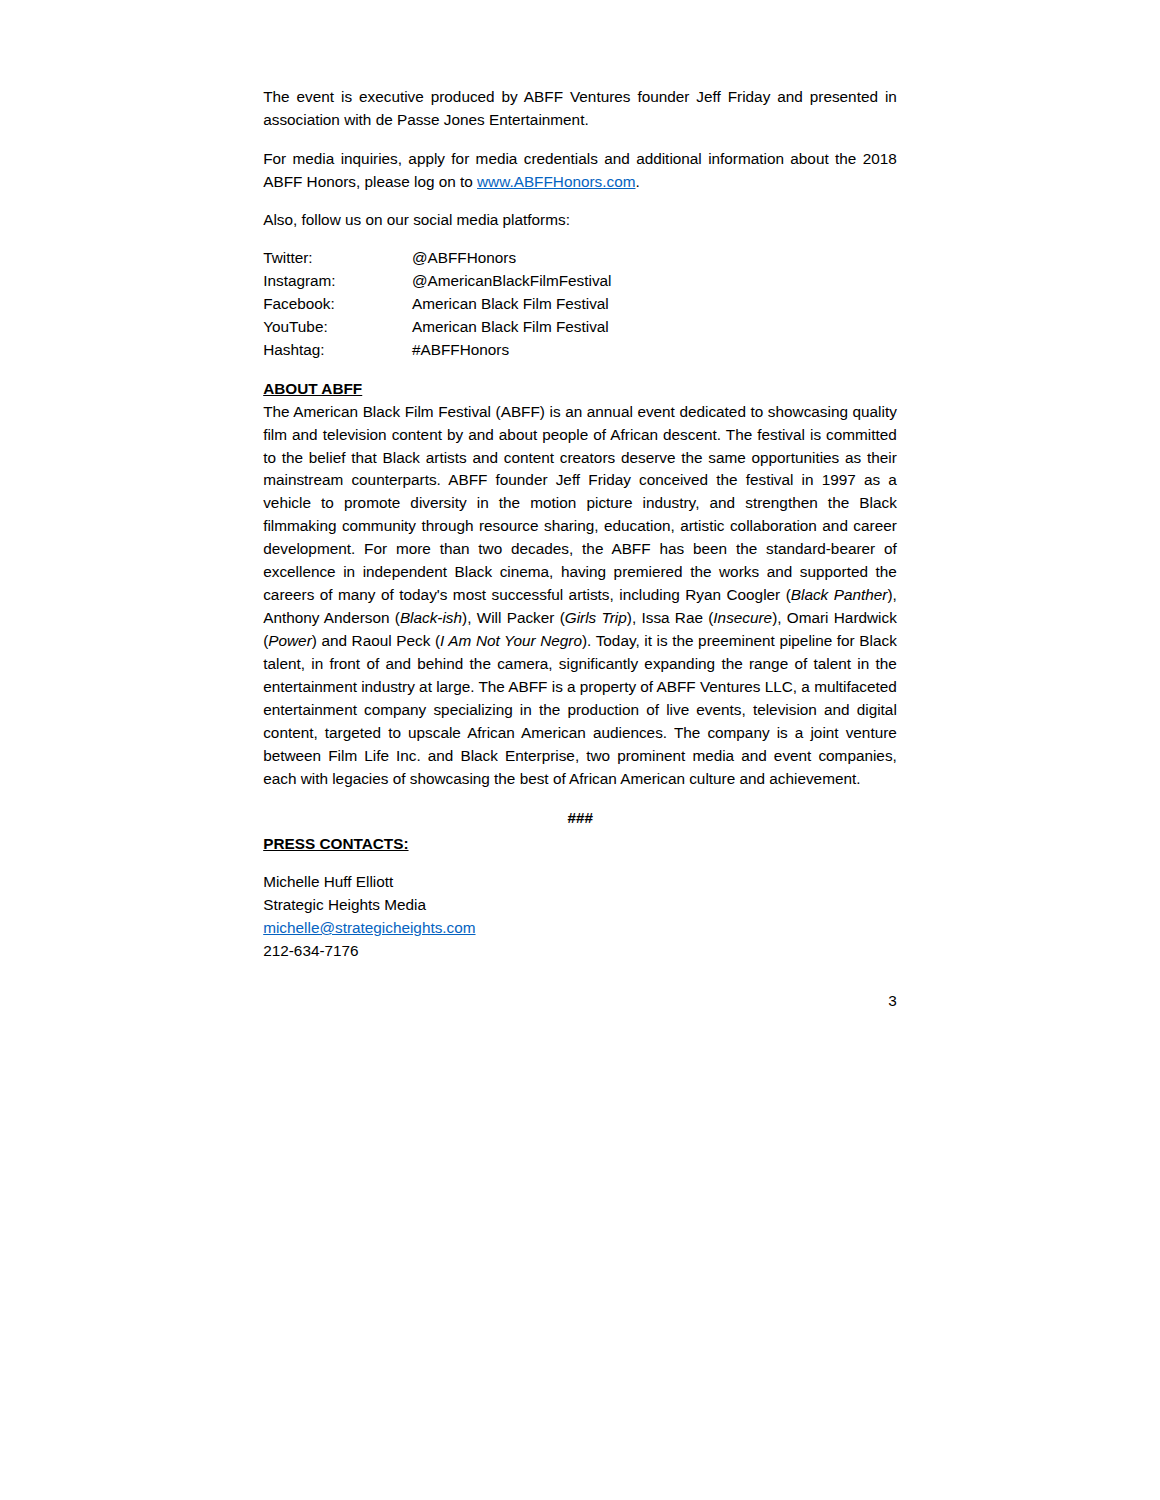The event is executive produced by ABFF Ventures founder Jeff Friday and presented in association with de Passe Jones Entertainment.
For media inquiries, apply for media credentials and additional information about the 2018 ABFF Honors, please log on to www.ABFFHonors.com.
Also, follow us on our social media platforms:
Twitter:@ABFFHonors
Instagram:@AmericanBlackFilmFestival
Facebook: American Black Film Festival
YouTube: American Black Film Festival
Hashtag:#ABFFHonors
ABOUT ABFF
The American Black Film Festival (ABFF) is an annual event dedicated to showcasing quality film and television content by and about people of African descent. The festival is committed to the belief that Black artists and content creators deserve the same opportunities as their mainstream counterparts. ABFF founder Jeff Friday conceived the festival in 1997 as a vehicle to promote diversity in the motion picture industry, and strengthen the Black filmmaking community through resource sharing, education, artistic collaboration and career development. For more than two decades, the ABFF has been the standard-bearer of excellence in independent Black cinema, having premiered the works and supported the careers of many of today's most successful artists, including Ryan Coogler (Black Panther), Anthony Anderson (Black-ish), Will Packer (Girls Trip), Issa Rae (Insecure), Omari Hardwick (Power) and Raoul Peck (I Am Not Your Negro). Today, it is the preeminent pipeline for Black talent, in front of and behind the camera, significantly expanding the range of talent in the entertainment industry at large. The ABFF is a property of ABFF Ventures LLC, a multifaceted entertainment company specializing in the production of live events, television and digital content, targeted to upscale African American audiences. The company is a joint venture between Film Life Inc. and Black Enterprise, two prominent media and event companies, each with legacies of showcasing the best of African American culture and achievement.
###
PRESS CONTACTS:
Michelle Huff Elliott
Strategic Heights Media
michelle@strategicheights.com
212-634-7176
3